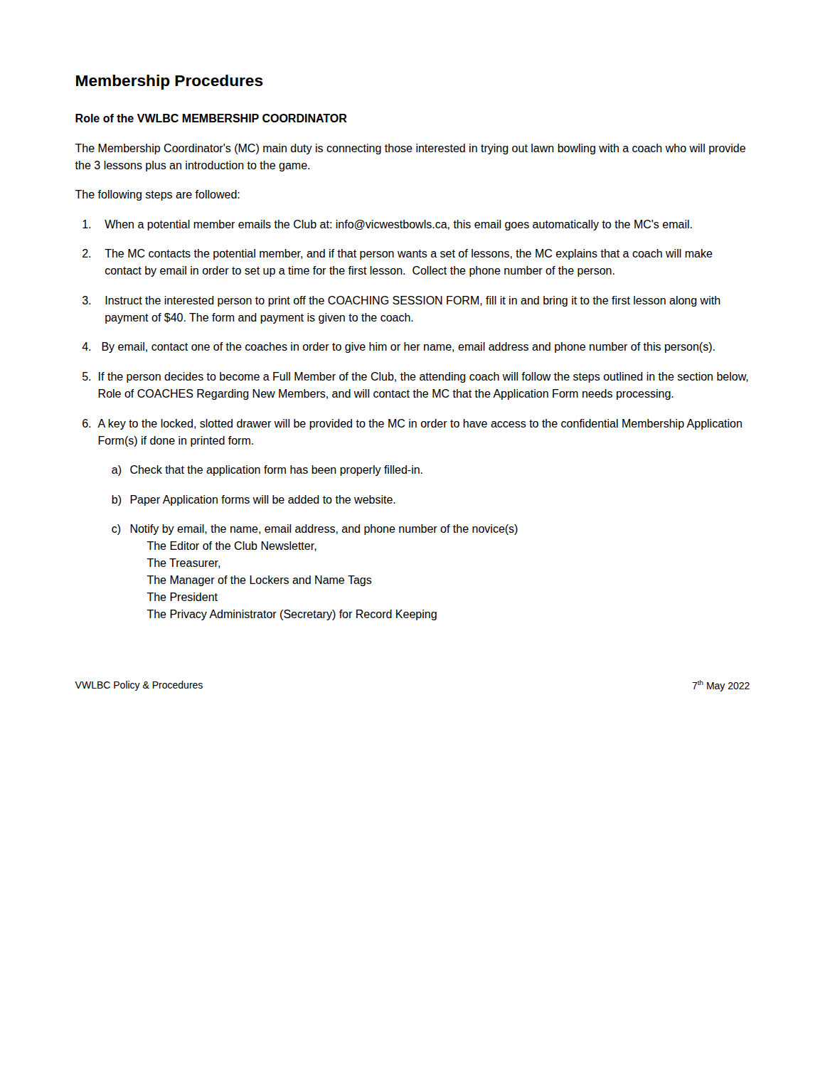Membership Procedures
Role of the VWLBC MEMBERSHIP COORDINATOR
The Membership Coordinator's (MC) main duty is connecting those interested in trying out lawn bowling with a coach who will provide the 3 lessons plus an introduction to the game.
The following steps are followed:
1. When a potential member emails the Club at: info@vicwestbowls.ca, this email goes automatically to the MC's email.
2. The MC contacts the potential member, and if that person wants a set of lessons, the MC explains that a coach will make contact by email in order to set up a time for the first lesson. Collect the phone number of the person.
3. Instruct the interested person to print off the COACHING SESSION FORM, fill it in and bring it to the first lesson along with payment of $40. The form and payment is given to the coach.
4. By email, contact one of the coaches in order to give him or her name, email address and phone number of this person(s).
5. If the person decides to become a Full Member of the Club, the attending coach will follow the steps outlined in the section below, Role of COACHES Regarding New Members, and will contact the MC that the Application Form needs processing.
6. A key to the locked, slotted drawer will be provided to the MC in order to have access to the confidential Membership Application Form(s) if done in printed form.
a) Check that the application form has been properly filled-in.
b) Paper Application forms will be added to the website.
c) Notify by email, the name, email address, and phone number of the novice(s)
The Editor of the Club Newsletter,
The Treasurer,
The Manager of the Lockers and Name Tags
The President
The Privacy Administrator (Secretary) for Record Keeping
VWLBC Policy & Procedures 7th May 2022